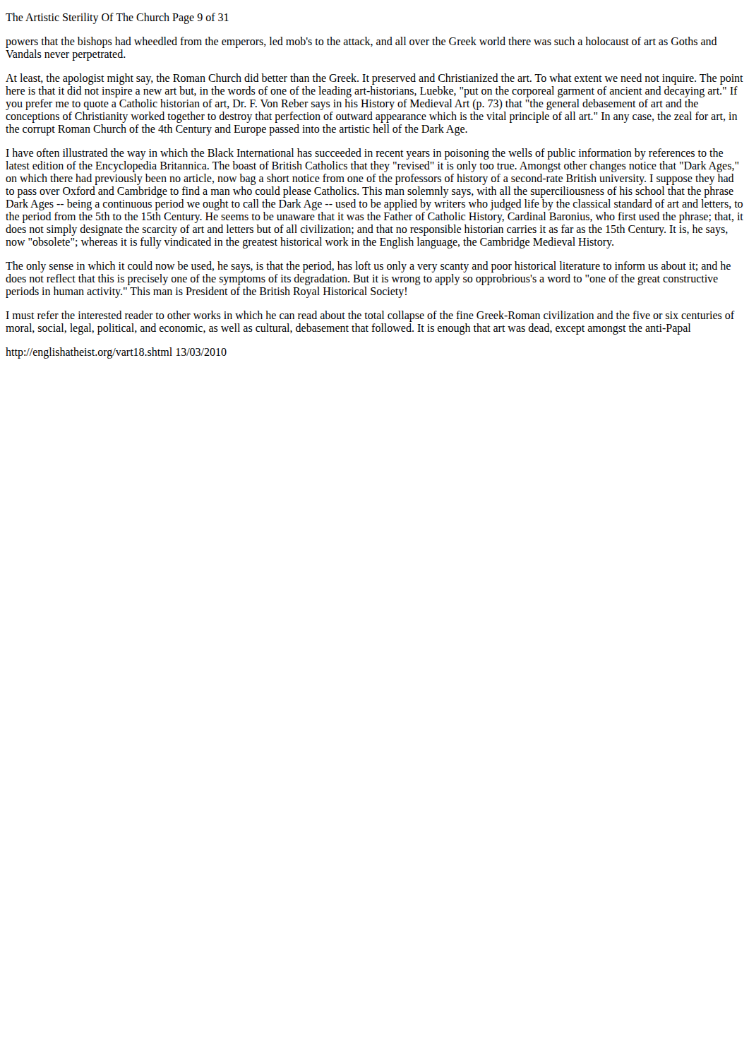The Artistic Sterility Of The Church Page 9 of 31
powers that the bishops had wheedled from the emperors, led mob's to the attack, and all over the Greek world there was such a holocaust of art as Goths and Vandals never perpetrated.
At least, the apologist might say, the Roman Church did better than the Greek. It preserved and Christianized the art. To what extent we need not inquire. The point here is that it did not inspire a new art but, in the words of one of the leading art-historians, Luebke, "put on the corporeal garment of ancient and decaying art." If you prefer me to quote a Catholic historian of art, Dr. F. Von Reber says in his History of Medieval Art (p. 73) that "the general debasement of art and the conceptions of Christianity worked together to destroy that perfection of outward appearance which is the vital principle of all art." In any case, the zeal for art, in the corrupt Roman Church of the 4th Century and Europe passed into the artistic hell of the Dark Age.
I have often illustrated the way in which the Black International has succeeded in recent years in poisoning the wells of public information by references to the latest edition of the Encyclopedia Britannica. The boast of British Catholics that they "revised" it is only too true. Amongst other changes notice that "Dark Ages," on which there had previously been no article, now bag a short notice from one of the professors of history of a second-rate British university. I suppose they had to pass over Oxford and Cambridge to find a man who could please Catholics. This man solemnly says, with all the superciliousness of his school that the phrase Dark Ages -- being a continuous period we ought to call the Dark Age -- used to be applied by writers who judged life by the classical standard of art and letters, to the period from the 5th to the 15th Century. He seems to be unaware that it was the Father of Catholic History, Cardinal Baronius, who first used the phrase; that, it does not simply designate the scarcity of art and letters but of all civilization; and that no responsible historian carries it as far as the 15th Century. It is, he says, now "obsolete"; whereas it is fully vindicated in the greatest historical work in the English language, the Cambridge Medieval History.
The only sense in which it could now be used, he says, is that the period, has loft us only a very scanty and poor historical literature to inform us about it; and he does not reflect that this is precisely one of the symptoms of its degradation. But it is wrong to apply so opprobrious's a word to "one of the great constructive periods in human activity." This man is President of the British Royal Historical Society!
I must refer the interested reader to other works in which he can read about the total collapse of the fine Greek-Roman civilization and the five or six centuries of moral, social, legal, political, and economic, as well as cultural, debasement that followed. It is enough that art was dead, except amongst the anti-Papal
http://englishatheist.org/vart18.shtml 13/03/2010